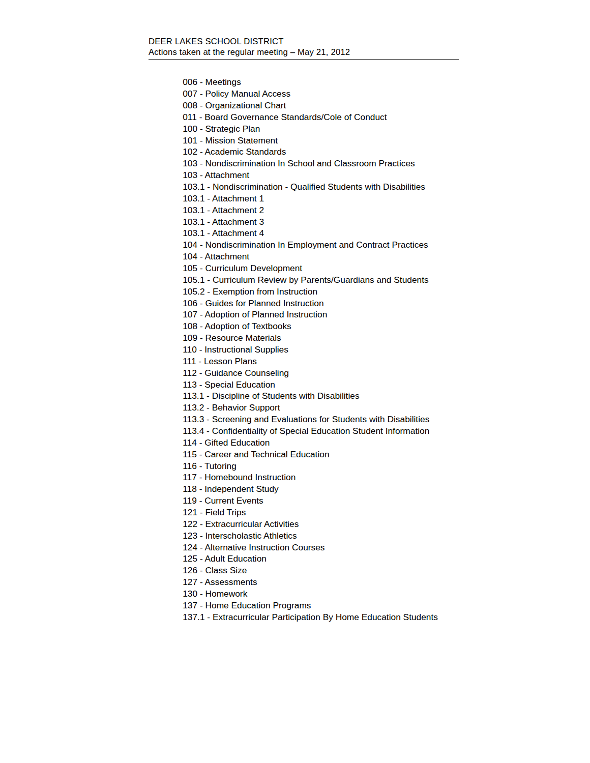DEER LAKES SCHOOL DISTRICT
Actions taken at the regular meeting – May 21, 2012
006 - Meetings
007 - Policy Manual Access
008 - Organizational Chart
011 - Board Governance Standards/Cole of Conduct
100 - Strategic Plan
101 - Mission Statement
102 - Academic Standards
103 - Nondiscrimination In School and Classroom Practices
103 - Attachment
103.1 - Nondiscrimination - Qualified Students with Disabilities
103.1 - Attachment 1
103.1 - Attachment 2
103.1 - Attachment 3
103.1 - Attachment 4
104 - Nondiscrimination In Employment and Contract Practices
104 - Attachment
105 - Curriculum Development
105.1 - Curriculum Review by Parents/Guardians and Students
105.2 - Exemption from Instruction
106 - Guides for Planned Instruction
107 - Adoption of Planned Instruction
108 - Adoption of Textbooks
109 - Resource Materials
110 - Instructional Supplies
111 - Lesson Plans
112 - Guidance Counseling
113 - Special Education
113.1 - Discipline of Students with Disabilities
113.2 - Behavior Support
113.3 - Screening and Evaluations for Students with Disabilities
113.4 - Confidentiality of Special Education Student Information
114 - Gifted Education
115 - Career and Technical Education
116 - Tutoring
117 - Homebound Instruction
118 - Independent Study
119 - Current Events
121 - Field Trips
122 - Extracurricular Activities
123 - Interscholastic Athletics
124 - Alternative Instruction Courses
125 - Adult Education
126 - Class Size
127 - Assessments
130 - Homework
137 - Home Education Programs
137.1 - Extracurricular Participation By Home Education Students